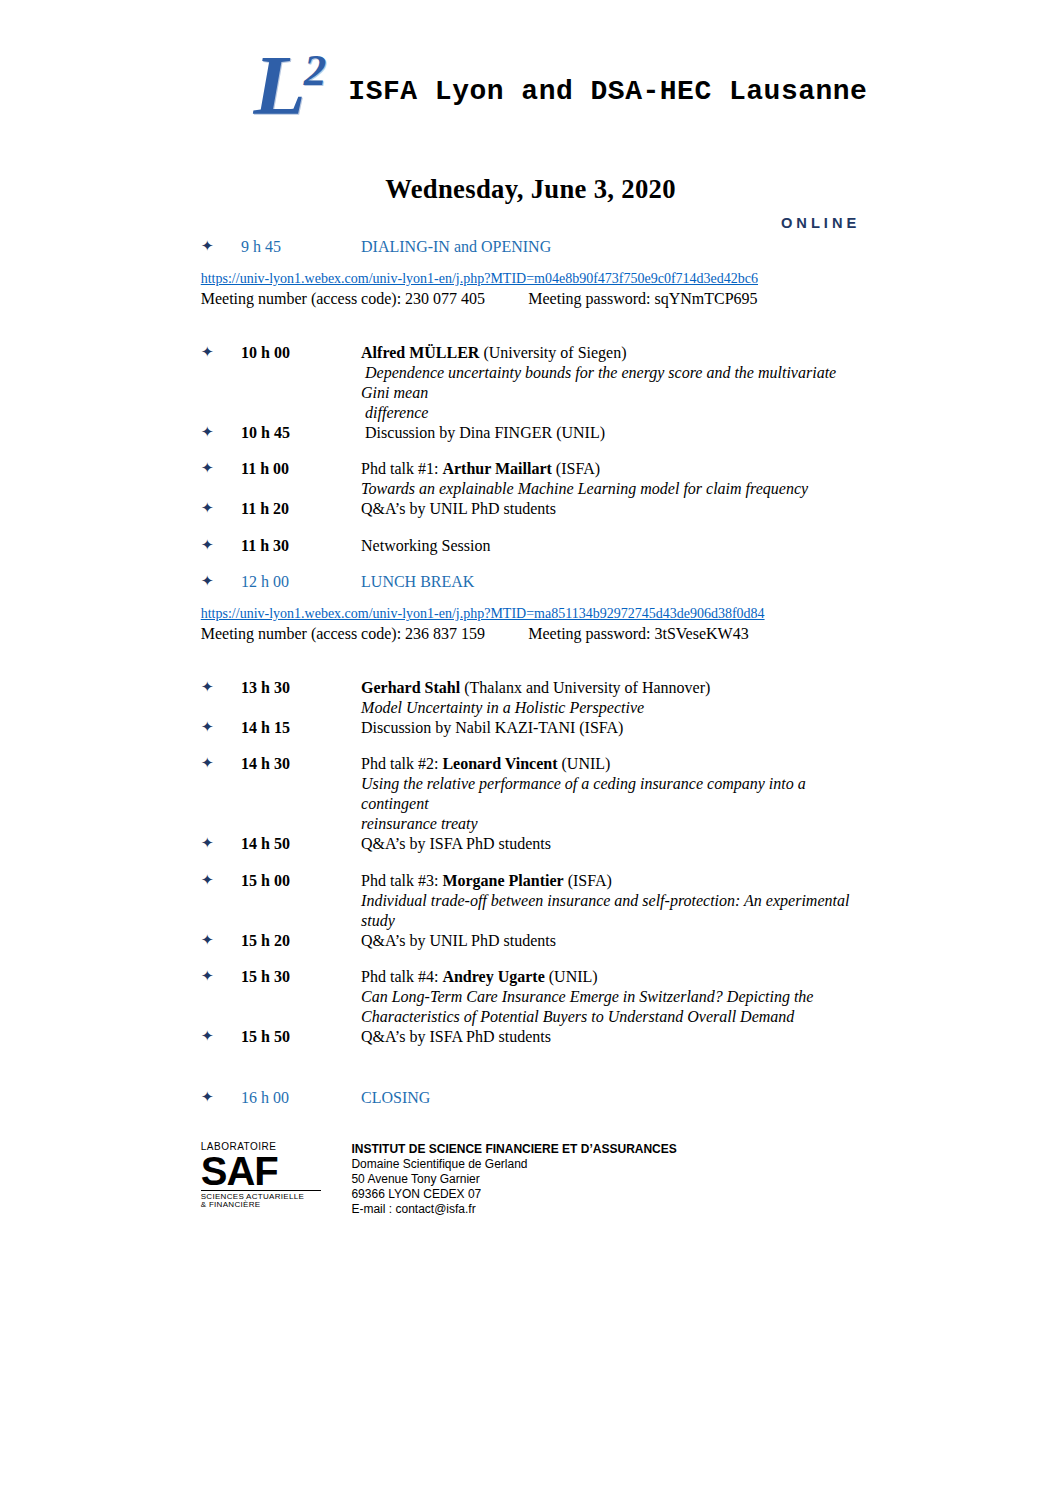L2
ISFA Lyon and DSA-HEC Lausanne
Wednesday, June 3, 2020
ONLINE
| ✦ | 9 h 45 | DIALING-IN and OPENING |
https://univ-lyon1.webex.com/univ-lyon1-en/j.php?MTID=m04e8b90f473f750e9c0f714d3ed42bc6
Meeting number (access code): 230 077 405 Meeting password: sqYNmTCP695
| ✦ | 10 h 00 | Alfred MÜLLER (University of Siegen) Dependence uncertainty bounds for the energy score and the multivariate Gini mean difference |
| ✦ | 10 h 45 | Discussion by Dina FINGER (UNIL) |
| ✦ | 11 h 00 | Phd talk #1: Arthur Maillart (ISFA) Towards an explainable Machine Learning model for claim frequency |
| ✦ | 11 h 20 | Q&A’s by UNIL PhD students |
| ✦ | 11 h 30 | Networking Session |
| ✦ | 12 h 00 | LUNCH BREAK |
https://univ-lyon1.webex.com/univ-lyon1-en/j.php?MTID=ma851134b92972745d43de906d38f0d84
Meeting number (access code): 236 837 159 Meeting password: 3tSVeseKW43
| ✦ | 13 h 30 | Gerhard Stahl (Thalanx and University of Hannover) Model Uncertainty in a Holistic Perspective |
| ✦ | 14 h 15 | Discussion by Nabil KAZI-TANI (ISFA) |
| ✦ | 14 h 30 | Phd talk #2: Leonard Vincent (UNIL) Using the relative performance of a ceding insurance company into a contingent reinsurance treaty |
| ✦ | 14 h 50 | Q&A’s by ISFA PhD students |
| ✦ | 15 h 00 | Phd talk #3: Morgane Plantier (ISFA) Individual trade-off between insurance and self-protection: An experimental study |
| ✦ | 15 h 20 | Q&A’s by UNIL PhD students |
| ✦ | 15 h 30 | Phd talk #4: Andrey Ugarte (UNIL) Can Long-Term Care Insurance Emerge in Switzerland? Depicting the Characteristics of Potential Buyers to Understand Overall Demand |
| ✦ | 15 h 50 | Q&A’s by ISFA PhD students |
| ✦ | 16 h 00 | CLOSING |
LABORATOIRE
SAF
SCIENCES ACTUARIELLE
& FINANCIÈRE
INSTITUT DE SCIENCE FINANCIERE ET D’ASSURANCES
Domaine Scientifique de Gerland
50 Avenue Tony Garnier
69366 LYON CEDEX 07
E-mail : contact@isfa.fr